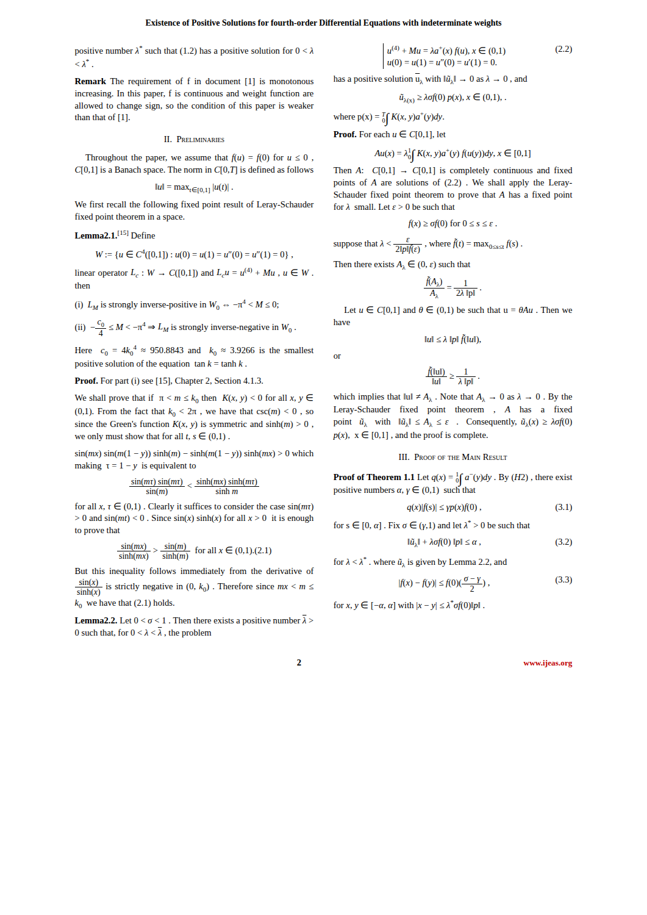Existence of Positive Solutions for fourth-order Differential Equations with indeterminate weights
positive number λ* such that (1.2) has a positive solution for 0 < λ < λ* .
Remark The requirement of f in document [1] is monotonous increasing. In this paper, f is continuous and weight function are allowed to change sign, so the condition of this paper is weaker than that of [1].
II. Preliminaries
Throughout the paper, we assume that f(u) = f(0) for u ≤ 0 , C[0,1] is a Banach space. The norm in C[0,T] is defined as follows
‖u‖ = maxt∈[0,1] |u(t)| .
We first recall the following fixed point result of Leray-Schauder fixed point theorem in a space.
Lemma2.1.[15] Define
W := {u ∈ C 4([0,1]) : u(0) = u(1) = u″(0) = u″(1) = 0} ,
linear operator Lc : W → C([0,1]) and Lcu = u(4) + Mu , u ∈ W . then
(i) LM is strongly inverse-positive in W 0 ⇔ −π4 < M ≤ 0;
(ii) −c 04 ≤ M < −π4 ⇒ LM is strongly inverse-negative in W 0 .
Here c 0 = 4k 04 ≈ 950.8843 and k 0 ≈ 3.9266 is the smallest positive solution of the equation tan k = tanh k .
Proof. For part (i) see [15], Chapter 2, Section 4.1.3.
We shall prove that if π < m ≤ k 0 then K(x, y) < 0 for all x, y ∈ (0,1). From the fact that k 0 < 2π , we have that csc(m) < 0 , so since the Green's function K(x, y) is symmetric and sinh(m) > 0 , we only must show that for all t, s ∈ (0,1) .
sin(mx) sin(m(1 − y)) sinh(m) − sinh(m(1 − y)) sinh(mx) > 0 which making τ = 1 − y is equivalent to
sin(mτ) sin(mτ) sin(m) < sinh(mx) sinh(mτ) sinh m
for all x, τ ∈ (0,1) . Clearly it suffices to consider the case sin(mτ) > 0 and sin(mt) < 0 . Since sin(x) sinh(x) for all x > 0 it is enough to prove that
sin(mx) sinh(mx) > sin(m) sinh(m) for all x ∈ (0,1).(2.1)
But this inequality follows immediately from the derivative of sin(x) sinh(x) is strictly negative in (0, k 0) . Therefore since mx < m ≤ k 0 we have that (2.1) holds.
Lemma2.2. Let 0 < σ < 1 . Then there exists a positive number λ > 0 such that, for 0 < λ < λ , the problem
u(4) + Mu = λa+(x) f(u), x ∈ (0,1)
u(0) = u(1) = u″(0) = u′(1) = 0.
(2.2)
has a positive solution uλ with ‖ũλ‖ → 0 as λ → 0 , and
ũλ(x) ≥ λσf(0) p(x), x ∈ (0,1), .
where p(x) = T 0∫ K(x, y)a+(y)dy.
Proof. For each u ∈ C[0,1], let
Au(x) = λ 10∫ K(x, y)a+(y) f(u(y))dy, x ∈ [0,1]
Then A: C[0,1] → C[0,1] is completely continuous and fixed points of A are solutions of (2.2) . We shall apply the Leray-Schauder fixed point theorem to prove that A has a fixed point for λ small. Let ε > 0 be such that
f(x) ≥ σf(0) for 0 ≤ s ≤ ε .
suppose that λ < ε 2‖p‖f̃(ε) , where f̃(t) = max0≤s≤t f(s) .
Then there exists Aλ ∈ (0, ε) such that
f̃(Aλ) Aλ = 12λ ‖p‖ .
Let u ∈ C[0,1] and θ ∈ (0,1) be such that u = θAu . Then we have
‖u‖ ≤ λ ‖p‖ f̃(‖u‖),
or
f̃(‖u‖)‖u‖ ≥ 1 λ ‖p‖ .
which implies that ‖u‖ ≠ Aλ . Note that Aλ → 0 as λ → 0 . By the Leray-Schauder fixed point theorem , A has a fixed point ũλ with ‖ũλ‖ ≤ Aλ ≤ ε . Consequently, ũλ(x) ≥ λσf(0) p(x), x ∈ [0,1] , and the proof is complete.
III. Proof of the Main Result
Proof of Theorem 1.1 Let q(x) = 10∫ a−(y)dy . By (H2) , there exist positive numbers α, γ ∈ (0,1) such that
q(x)|f(s)| ≤ γp(x)f(0) , (3.1)
for s ∈ [0, α] . Fix σ ∈ (γ,1) and let λ* > 0 be such that
‖ũλ‖ + λσf(0) ‖p‖ ≤ α , (3.2)
for λ < λ* . where ũλ is given by Lemma 2.2, and
|f(x) − f(y)| ≤ f(0)(σ − γ 2) , (3.3)
for x, y ∈ [−α, α] with |x − y| ≤ λ*σf(0)‖p‖ .
2 www.ijeas.org